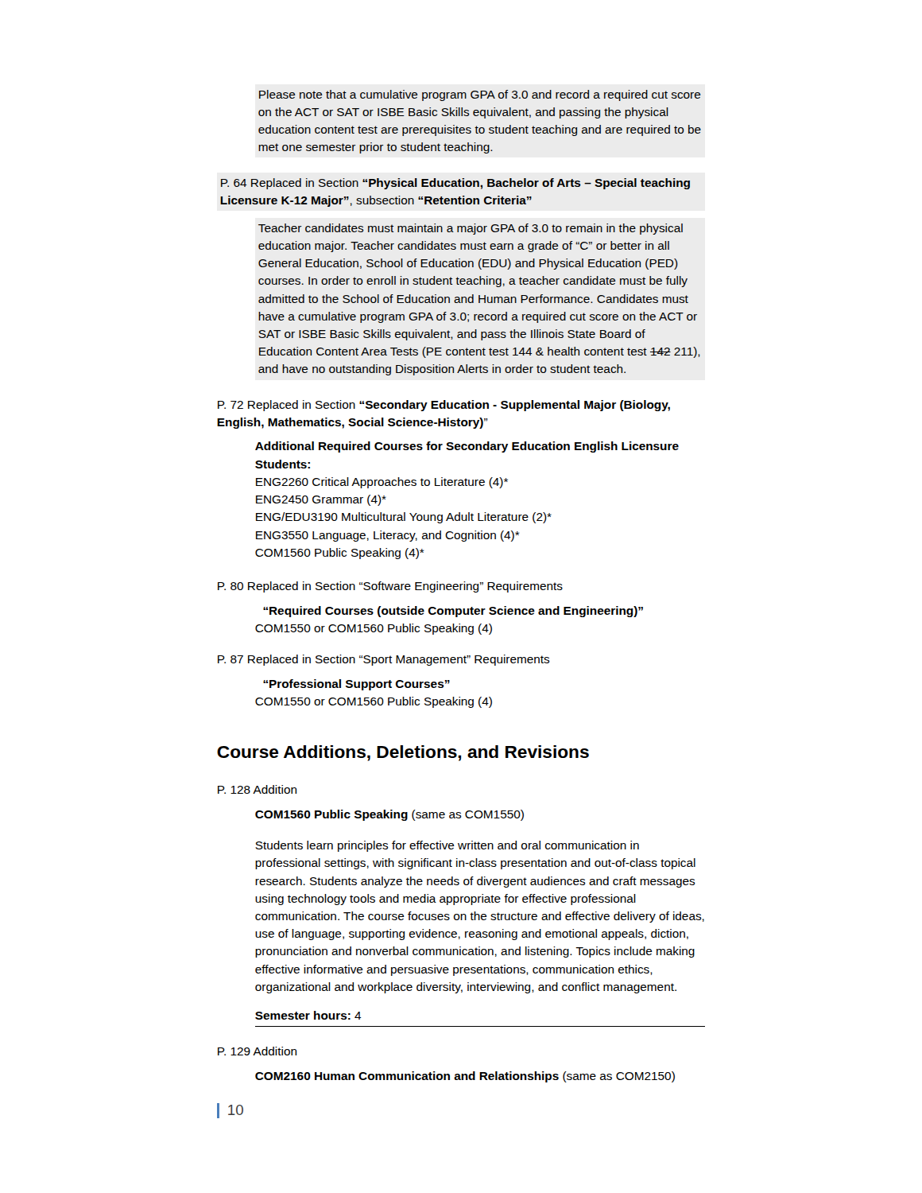Please note that a cumulative program GPA of 3.0 and record a required cut score on the ACT or SAT or ISBE Basic Skills equivalent, and passing the physical education content test are prerequisites to student teaching and are required to be met one semester prior to student teaching.
P. 64 Replaced in Section “Physical Education, Bachelor of Arts – Special teaching Licensure K-12 Major”, subsection “Retention Criteria”
Teacher candidates must maintain a major GPA of 3.0 to remain in the physical education major. Teacher candidates must earn a grade of “C” or better in all General Education, School of Education (EDU) and Physical Education (PED) courses. In order to enroll in student teaching, a teacher candidate must be fully admitted to the School of Education and Human Performance. Candidates must have a cumulative program GPA of 3.0; record a required cut score on the ACT or SAT or ISBE Basic Skills equivalent, and pass the Illinois State Board of Education Content Area Tests (PE content test 144 & health content test 142 211), and have no outstanding Disposition Alerts in order to student teach.
P. 72 Replaced in Section “Secondary Education - Supplemental Major (Biology, English, Mathematics, Social Science-History)”
Additional Required Courses for Secondary Education English Licensure Students:
ENG2260 Critical Approaches to Literature (4)*
ENG2450 Grammar (4)*
ENG/EDU3190 Multicultural Young Adult Literature (2)*
ENG3550 Language, Literacy, and Cognition (4)*
COM1560 Public Speaking (4)*
P. 80 Replaced in Section “Software Engineering” Requirements
“Required Courses (outside Computer Science and Engineering)”
COM1550 or COM1560 Public Speaking (4)
P. 87 Replaced in Section “Sport Management” Requirements
“Professional Support Courses”
COM1550 or COM1560 Public Speaking (4)
Course Additions, Deletions, and Revisions
P. 128 Addition
COM1560 Public Speaking (same as COM1550)
Students learn principles for effective written and oral communication in professional settings, with significant in-class presentation and out-of-class topical research. Students analyze the needs of divergent audiences and craft messages using technology tools and media appropriate for effective professional communication. The course focuses on the structure and effective delivery of ideas, use of language, supporting evidence, reasoning and emotional appeals, diction, pronunciation and nonverbal communication, and listening. Topics include making effective informative and persuasive presentations, communication ethics, organizational and workplace diversity, interviewing, and conflict management.
Semester hours: 4
P. 129 Addition
COM2160 Human Communication and Relationships (same as COM2150)
10